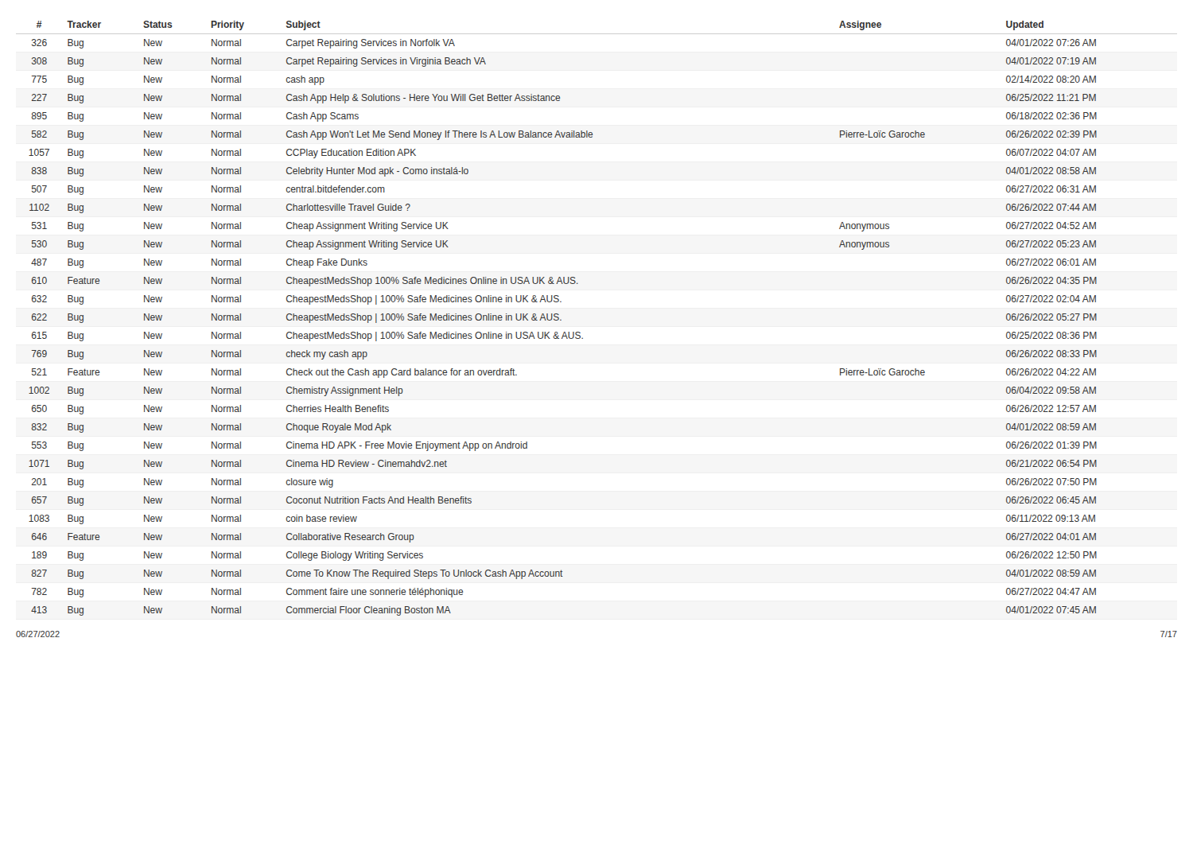| # | Tracker | Status | Priority | Subject | Assignee | Updated |
| --- | --- | --- | --- | --- | --- | --- |
| 326 | Bug | New | Normal | Carpet Repairing Services in Norfolk VA | | 04/01/2022 07:26 AM |
| 308 | Bug | New | Normal | Carpet Repairing Services in Virginia Beach VA | | 04/01/2022 07:19 AM |
| 775 | Bug | New | Normal | cash app | | 02/14/2022 08:20 AM |
| 227 | Bug | New | Normal | Cash App Help & Solutions - Here You Will Get Better Assistance | | 06/25/2022 11:21 PM |
| 895 | Bug | New | Normal | Cash App Scams | | 06/18/2022 02:36 PM |
| 582 | Bug | New | Normal | Cash App Won't Let Me Send Money If There Is A Low Balance Available | Pierre-Loïc Garoche | 06/26/2022 02:39 PM |
| 1057 | Bug | New | Normal | CCPlay Education Edition APK | | 06/07/2022 04:07 AM |
| 838 | Bug | New | Normal | Celebrity Hunter Mod apk - Como instalá-lo | | 04/01/2022 08:58 AM |
| 507 | Bug | New | Normal | central.bitdefender.com | | 06/27/2022 06:31 AM |
| 1102 | Bug | New | Normal | Charlottesville Travel Guide ? | | 06/26/2022 07:44 AM |
| 531 | Bug | New | Normal | Cheap Assignment Writing Service UK | Anonymous | 06/27/2022 04:52 AM |
| 530 | Bug | New | Normal | Cheap Assignment Writing Service UK | Anonymous | 06/27/2022 05:23 AM |
| 487 | Bug | New | Normal | Cheap Fake Dunks | | 06/27/2022 06:01 AM |
| 610 | Feature | New | Normal | CheapestMedsShop 100% Safe Medicines Online in USA UK & AUS. | | 06/26/2022 04:35 PM |
| 632 | Bug | New | Normal | CheapestMedsShop / 100% Safe Medicines Online in UK & AUS. | | 06/27/2022 02:04 AM |
| 622 | Bug | New | Normal | CheapestMedsShop / 100% Safe Medicines Online in UK & AUS. | | 06/26/2022 05:27 PM |
| 615 | Bug | New | Normal | CheapestMedsShop / 100% Safe Medicines Online in USA UK & AUS. | | 06/25/2022 08:36 PM |
| 769 | Bug | New | Normal | check my cash app | | 06/26/2022 08:33 PM |
| 521 | Feature | New | Normal | Check out the Cash app Card balance for an overdraft. | Pierre-Loïc Garoche | 06/26/2022 04:22 AM |
| 1002 | Bug | New | Normal | Chemistry Assignment Help | | 06/04/2022 09:58 AM |
| 650 | Bug | New | Normal | Cherries Health Benefits | | 06/26/2022 12:57 AM |
| 832 | Bug | New | Normal | Choque Royale Mod Apk | | 04/01/2022 08:59 AM |
| 553 | Bug | New | Normal | Cinema HD APK - Free Movie Enjoyment App on Android | | 06/26/2022 01:39 PM |
| 1071 | Bug | New | Normal | Cinema HD Review - Cinemahdv2.net | | 06/21/2022 06:54 PM |
| 201 | Bug | New | Normal | closure wig | | 06/26/2022 07:50 PM |
| 657 | Bug | New | Normal | Coconut Nutrition Facts And Health Benefits | | 06/26/2022 06:45 AM |
| 1083 | Bug | New | Normal | coin base review | | 06/11/2022 09:13 AM |
| 646 | Feature | New | Normal | Collaborative Research Group | | 06/27/2022 04:01 AM |
| 189 | Bug | New | Normal | College Biology Writing Services | | 06/26/2022 12:50 PM |
| 827 | Bug | New | Normal | Come To Know The Required Steps To Unlock Cash App Account | | 04/01/2022 08:59 AM |
| 782 | Bug | New | Normal | Comment faire une sonnerie téléphonique | | 06/27/2022 04:47 AM |
| 413 | Bug | New | Normal | Commercial Floor Cleaning Boston MA | | 04/01/2022 07:45 AM |
06/27/2022 7/17